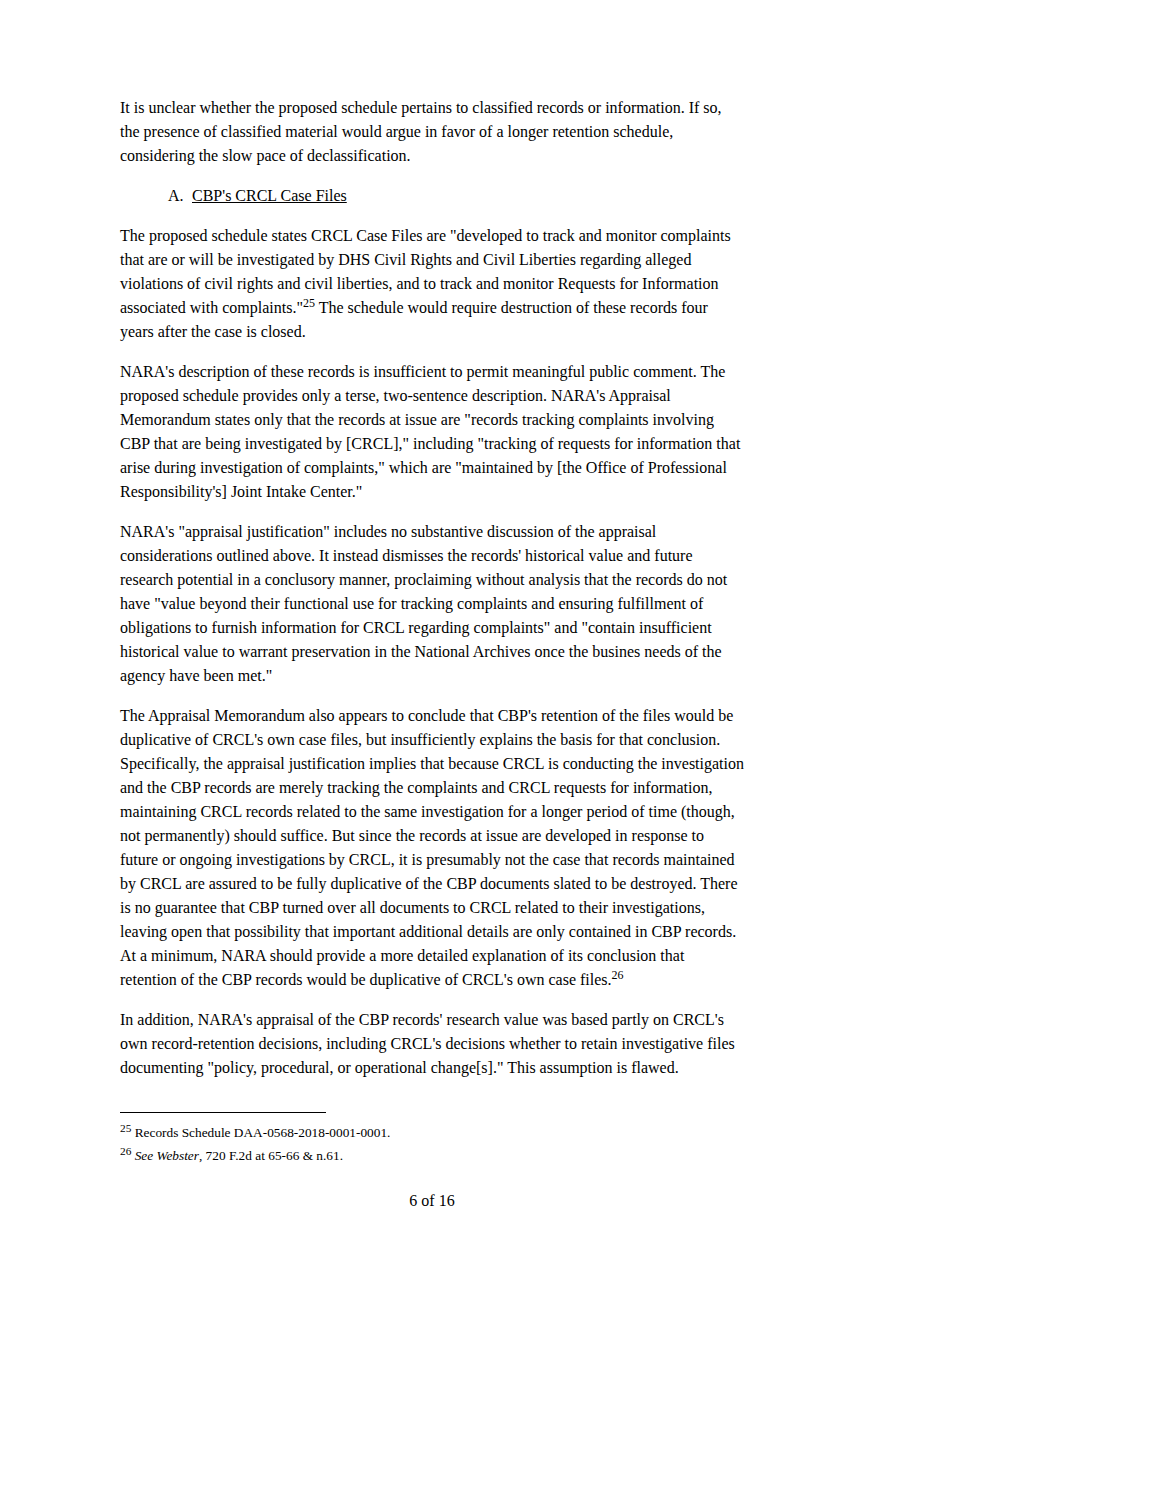It is unclear whether the proposed schedule pertains to classified records or information. If so, the presence of classified material would argue in favor of a longer retention schedule, considering the slow pace of declassification.
A. CBP's CRCL Case Files
The proposed schedule states CRCL Case Files are "developed to track and monitor complaints that are or will be investigated by DHS Civil Rights and Civil Liberties regarding alleged violations of civil rights and civil liberties, and to track and monitor Requests for Information associated with complaints."25 The schedule would require destruction of these records four years after the case is closed.
NARA's description of these records is insufficient to permit meaningful public comment. The proposed schedule provides only a terse, two-sentence description. NARA's Appraisal Memorandum states only that the records at issue are "records tracking complaints involving CBP that are being investigated by [CRCL]," including "tracking of requests for information that arise during investigation of complaints," which are "maintained by [the Office of Professional Responsibility's] Joint Intake Center."
NARA's "appraisal justification" includes no substantive discussion of the appraisal considerations outlined above. It instead dismisses the records' historical value and future research potential in a conclusory manner, proclaiming without analysis that the records do not have "value beyond their functional use for tracking complaints and ensuring fulfillment of obligations to furnish information for CRCL regarding complaints" and "contain insufficient historical value to warrant preservation in the National Archives once the busines needs of the agency have been met."
The Appraisal Memorandum also appears to conclude that CBP's retention of the files would be duplicative of CRCL's own case files, but insufficiently explains the basis for that conclusion. Specifically, the appraisal justification implies that because CRCL is conducting the investigation and the CBP records are merely tracking the complaints and CRCL requests for information, maintaining CRCL records related to the same investigation for a longer period of time (though, not permanently) should suffice. But since the records at issue are developed in response to future or ongoing investigations by CRCL, it is presumably not the case that records maintained by CRCL are assured to be fully duplicative of the CBP documents slated to be destroyed. There is no guarantee that CBP turned over all documents to CRCL related to their investigations, leaving open that possibility that important additional details are only contained in CBP records. At a minimum, NARA should provide a more detailed explanation of its conclusion that retention of the CBP records would be duplicative of CRCL's own case files.26
In addition, NARA's appraisal of the CBP records' research value was based partly on CRCL's own record-retention decisions, including CRCL's decisions whether to retain investigative files documenting "policy, procedural, or operational change[s]." This assumption is flawed.
25 Records Schedule DAA-0568-2018-0001-0001.
26 See Webster, 720 F.2d at 65-66 & n.61.
6 of 16